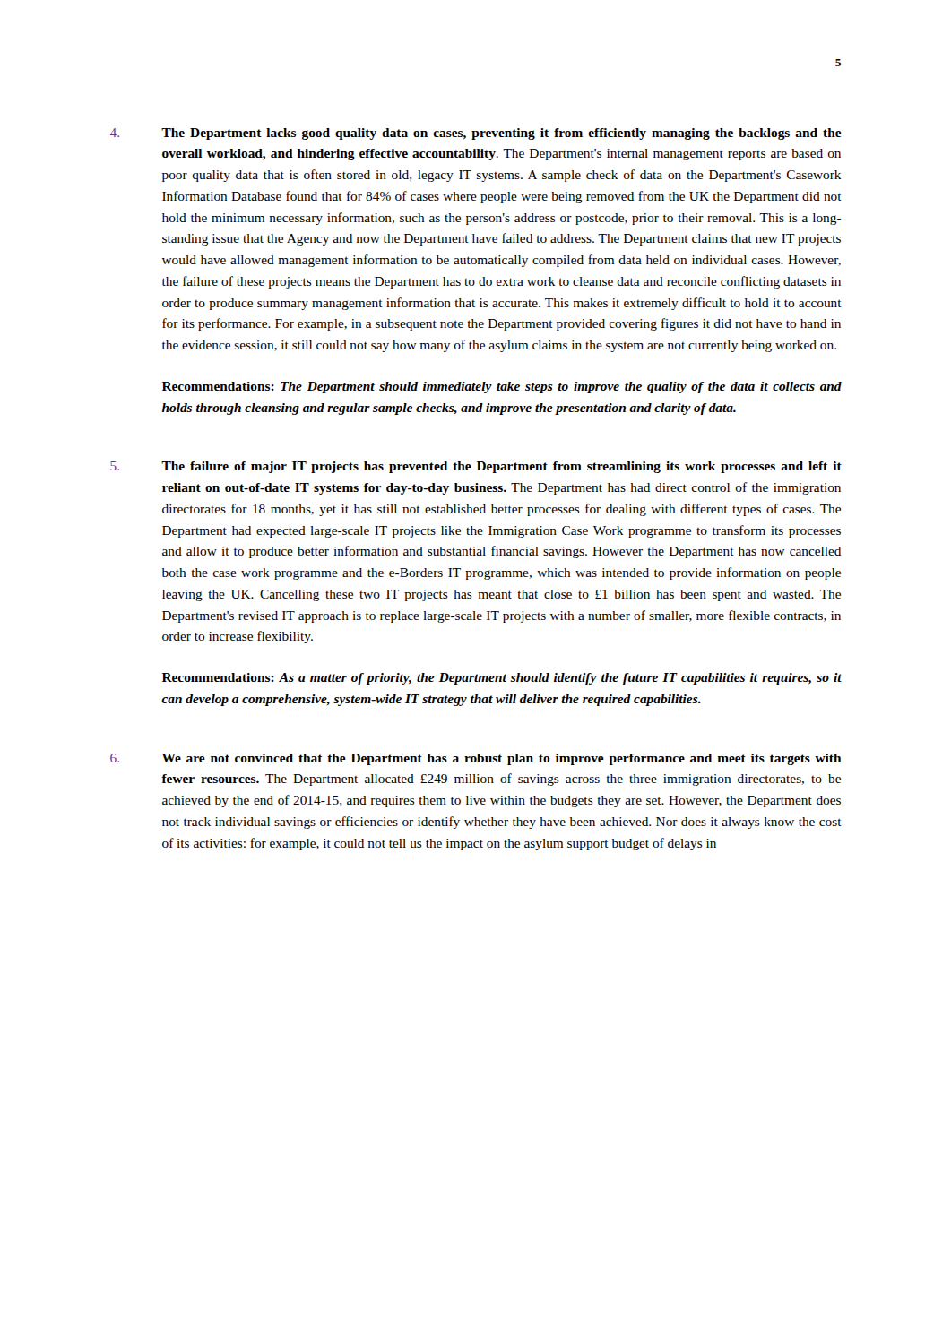5
The Department lacks good quality data on cases, preventing it from efficiently managing the backlogs and the overall workload, and hindering effective accountability. The Department's internal management reports are based on poor quality data that is often stored in old, legacy IT systems. A sample check of data on the Department's Casework Information Database found that for 84% of cases where people were being removed from the UK the Department did not hold the minimum necessary information, such as the person's address or postcode, prior to their removal. This is a long-standing issue that the Agency and now the Department have failed to address. The Department claims that new IT projects would have allowed management information to be automatically compiled from data held on individual cases. However, the failure of these projects means the Department has to do extra work to cleanse data and reconcile conflicting datasets in order to produce summary management information that is accurate. This makes it extremely difficult to hold it to account for its performance. For example, in a subsequent note the Department provided covering figures it did not have to hand in the evidence session, it still could not say how many of the asylum claims in the system are not currently being worked on.
Recommendations: The Department should immediately take steps to improve the quality of the data it collects and holds through cleansing and regular sample checks, and improve the presentation and clarity of data.
The failure of major IT projects has prevented the Department from streamlining its work processes and left it reliant on out-of-date IT systems for day-to-day business. The Department has had direct control of the immigration directorates for 18 months, yet it has still not established better processes for dealing with different types of cases. The Department had expected large-scale IT projects like the Immigration Case Work programme to transform its processes and allow it to produce better information and substantial financial savings. However the Department has now cancelled both the case work programme and the e-Borders IT programme, which was intended to provide information on people leaving the UK. Cancelling these two IT projects has meant that close to £1 billion has been spent and wasted. The Department's revised IT approach is to replace large-scale IT projects with a number of smaller, more flexible contracts, in order to increase flexibility.
Recommendations: As a matter of priority, the Department should identify the future IT capabilities it requires, so it can develop a comprehensive, system-wide IT strategy that will deliver the required capabilities.
We are not convinced that the Department has a robust plan to improve performance and meet its targets with fewer resources. The Department allocated £249 million of savings across the three immigration directorates, to be achieved by the end of 2014-15, and requires them to live within the budgets they are set. However, the Department does not track individual savings or efficiencies or identify whether they have been achieved. Nor does it always know the cost of its activities: for example, it could not tell us the impact on the asylum support budget of delays in